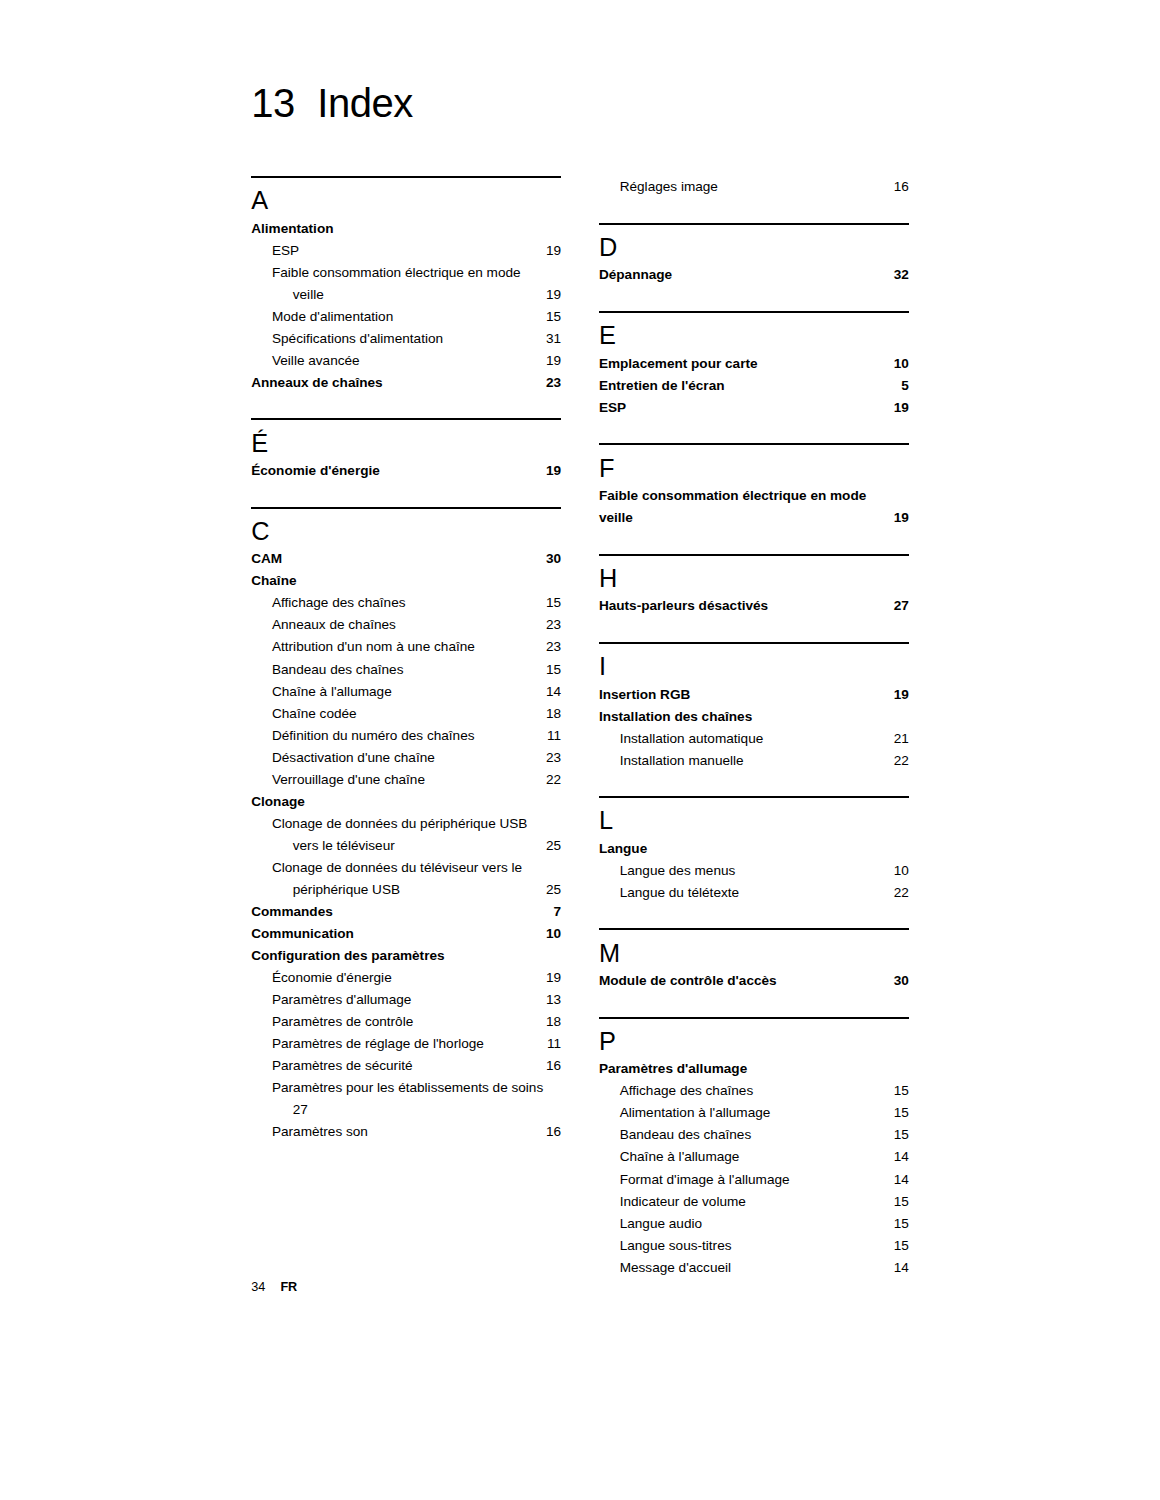13 Index
A
Alimentation
ESP 19
Faible consommation électrique en mode
veille 19
Mode d'alimentation 15
Spécifications d'alimentation 31
Veille avancée 19
Anneaux de chaînes 23
É
Économie d'énergie 19
C
CAM 30
Chaîne
Affichage des chaînes 15
Anneaux de chaînes 23
Attribution d'un nom à une chaîne 23
Bandeau des chaînes 15
Chaîne à l'allumage 14
Chaîne codée 18
Définition du numéro des chaînes 11
Désactivation d'une chaîne 23
Verrouillage d'une chaîne 22
Clonage
Clonage de données du périphérique USB
vers le téléviseur 25
Clonage de données du téléviseur vers le
périphérique USB 25
Commandes 7
Communication 10
Configuration des paramètres
Économie d'énergie 19
Paramètres d'allumage 13
Paramètres de contrôle 18
Paramètres de réglage de l'horloge 11
Paramètres de sécurité 16
Paramètres pour les établissements de soins
27
Paramètres son 16
Réglages image 16
D
Dépannage 32
E
Emplacement pour carte 10
Entretien de l'écran 5
ESP 19
F
Faible consommation électrique en mode
veille 19
H
Hauts-parleurs désactivés 27
I
Insertion RGB 19
Installation des chaînes
Installation automatique 21
Installation manuelle 22
L
Langue
Langue des menus 10
Langue du télétexte 22
M
Module de contrôle d'accès 30
P
Paramètres d'allumage
Affichage des chaînes 15
Alimentation à l'allumage 15
Bandeau des chaînes 15
Chaîne à l'allumage 14
Format d'image à l'allumage 14
Indicateur de volume 15
Langue audio 15
Langue sous-titres 15
Message d'accueil 14
34 FR